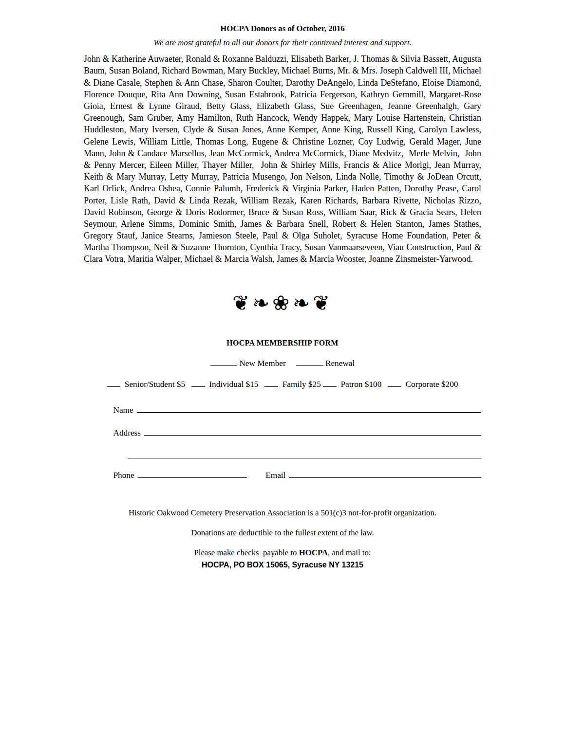HOCPA Donors as of October, 2016
We are most grateful to all our donors for their continued interest and support.
John & Katherine Auwaeter, Ronald & Roxanne Balduzzi, Elisabeth Barker, J. Thomas & Silvia Bassett, Augusta Baum, Susan Boland, Richard Bowman, Mary Buckley, Michael Burns, Mr. & Mrs. Joseph Caldwell III, Michael & Diane Casale, Stephen & Ann Chase, Sharon Coulter, Darothy DeAngelo, Linda DeStefano, Eloise Diamond, Florence Douque, Rita Ann Downing, Susan Estabrook, Patricia Fergerson, Kathryn Gemmill, Margaret-Rose Gioia, Ernest & Lynne Giraud, Betty Glass, Elizabeth Glass, Sue Greenhagen, Jeanne Greenhalgh, Gary Greenough, Sam Gruber, Amy Hamilton, Ruth Hancock, Wendy Happek, Mary Louise Hartenstein, Christian Huddleston, Mary Iversen, Clyde & Susan Jones, Anne Kemper, Anne King, Russell King, Carolyn Lawless, Gelene Lewis, William Little, Thomas Long, Eugene & Christine Lozner, Coy Ludwig, Gerald Mager, June Mann, John & Candace Marsellus, Jean McCormick, Andrea McCormick, Diane Medvitz, Merle Melvin, John & Penny Mercer, Eileen Miller, Thayer Miller, John & Shirley Mills, Francis & Alice Morigi, Jean Murray, Keith & Mary Murray, Letty Murray, Patricia Musengo, Jon Nelson, Linda Nolle, Timothy & JoDean Orcutt, Karl Orlick, Andrea Oshea, Connie Palumb, Frederick & Virginia Parker, Haden Patten, Dorothy Pease, Carol Porter, Lisle Rath, David & Linda Rezak, William Rezak, Karen Richards, Barbara Rivette, Nicholas Rizzo, David Robinson, George & Doris Rodormer, Bruce & Susan Ross, William Saar, Rick & Gracia Sears, Helen Seymour, Arlene Simms, Dominic Smith, James & Barbara Snell, Robert & Helen Stanton, James Stathes, Gregory Stauf, Janice Stearns, Jamieson Steele, Paul & Olga Suholet, Syracuse Home Foundation, Peter & Martha Thompson, Neil & Suzanne Thornton, Cynthia Tracy, Susan Vanmaarseveen, Viau Construction, Paul & Clara Votra, Maritia Walper, Michael & Marcia Walsh, James & Marcia Wooster, Joanne Zinsmeister-Yarwood.
❦❧❀❧❦
HOCPA MEMBERSHIP FORM
New Member Renewal
Senior/Student $5 Individual $15 Family $25 Patron $100 Corporate $200
Name
Address
Phone Email
Historic Oakwood Cemetery Preservation Association is a 501(c)3 not-for-profit organization.
Donations are deductible to the fullest extent of the law.
Please make checks payable to HOCPA, and mail to:
HOCPA, PO BOX 15065, Syracuse NY 13215